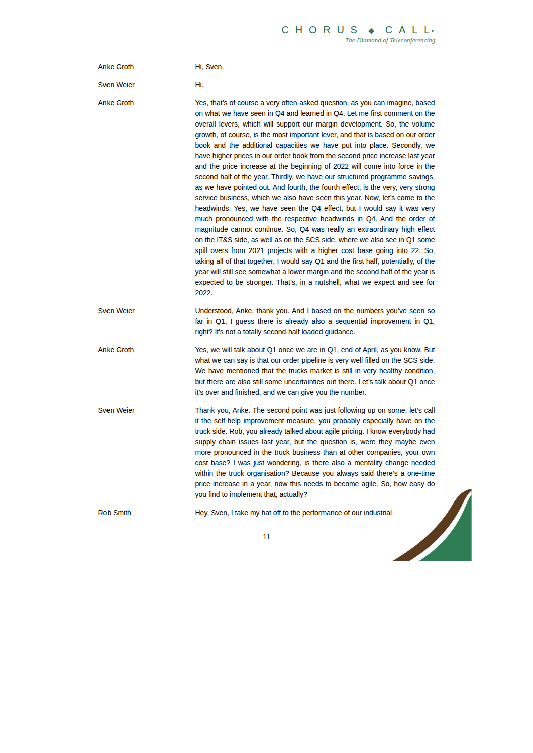C H O R U S ◆ C A L L•
The Diamond of Teleconferencing
| Anke Groth | Hi, Sven. |
| Sven Weier | Hi. |
| Anke Groth | Yes, that’s of course a very often-asked question, as you can imagine, based on what we have seen in Q4 and learned in Q4. Let me first comment on the overall levers, which will support our margin development. So, the volume growth, of course, is the most important lever, and that is based on our order book and the additional capacities we have put into place. Secondly, we have higher prices in our order book from the second price increase last year and the price increase at the beginning of 2022 will come into force in the second half of the year. Thirdly, we have our structured programme savings, as we have pointed out. And fourth, the fourth effect, is the very, very strong service business, which we also have seen this year. Now, let’s come to the headwinds. Yes, we have seen the Q4 effect, but I would say it was very much pronounced with the respective headwinds in Q4. And the order of magnitude cannot continue. So, Q4 was really an extraordinary high effect on the IT&S side, as well as on the SCS side, where we also see in Q1 some spill overs from 2021 projects with a higher cost base going into 22. So, taking all of that together, I would say Q1 and the first half, potentially, of the year will still see somewhat a lower margin and the second half of the year is expected to be stronger. That’s, in a nutshell, what we expect and see for 2022. |
| Sven Weier | Understood, Anke, thank you. And I based on the numbers you’ve seen so far in Q1, I guess there is already also a sequential improvement in Q1, right? It's not a totally second-half loaded guidance. |
| Anke Groth | Yes, we will talk about Q1 once we are in Q1, end of April, as you know. But what we can say is that our order pipeline is very well filled on the SCS side. We have mentioned that the trucks market is still in very healthy condition, but there are also still some uncertainties out there. Let’s talk about Q1 once it’s over and finished, and we can give you the number. |
| Sven Weier | Thank you, Anke. The second point was just following up on some, let’s call it the self-help improvement measure, you probably especially have on the truck side. Rob, you already talked about agile pricing. I know everybody had supply chain issues last year, but the question is, were they maybe even more pronounced in the truck business than at other companies, your own cost base? I was just wondering, is there also a mentality change needed within the truck organisation? Because you always said there’s a one-time price increase in a year, now this needs to become agile. So, how easy do you find to implement that, actually? |
| Rob Smith | Hey, Sven, I take my hat off to the performance of our industrial |
11